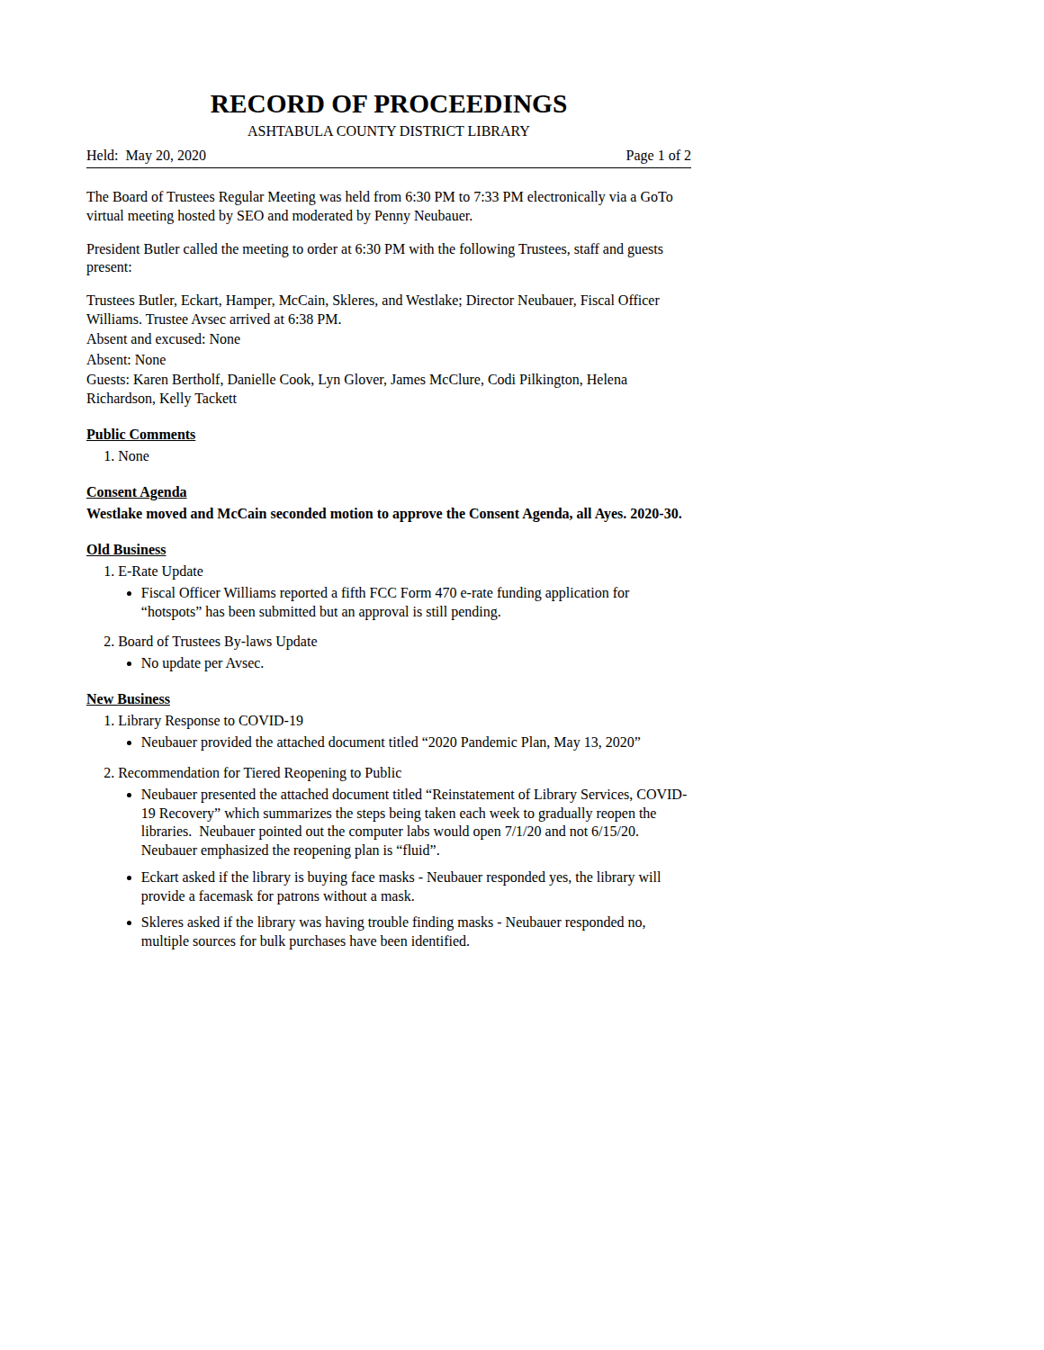RECORD OF PROCEEDINGS
ASHTABULA COUNTY DISTRICT LIBRARY
Held: May 20, 2020 Page 1 of 2
The Board of Trustees Regular Meeting was held from 6:30 PM to 7:33 PM electronically via a GoTo virtual meeting hosted by SEO and moderated by Penny Neubauer.
President Butler called the meeting to order at 6:30 PM with the following Trustees, staff and guests present:
Trustees Butler, Eckart, Hamper, McCain, Skleres, and Westlake; Director Neubauer, Fiscal Officer Williams. Trustee Avsec arrived at 6:38 PM.
Absent and excused: None
Absent: None
Guests: Karen Bertholf, Danielle Cook, Lyn Glover, James McClure, Codi Pilkington, Helena Richardson, Kelly Tackett
Public Comments
None
Consent Agenda
Westlake moved and McCain seconded motion to approve the Consent Agenda, all Ayes. 2020-30.
Old Business
E-Rate Update
Fiscal Officer Williams reported a fifth FCC Form 470 e-rate funding application for “hotspots” has been submitted but an approval is still pending.
Board of Trustees By-laws Update
No update per Avsec.
New Business
Library Response to COVID-19
Neubauer provided the attached document titled “2020 Pandemic Plan, May 13, 2020”
Recommendation for Tiered Reopening to Public
Neubauer presented the attached document titled “Reinstatement of Library Services, COVID-19 Recovery” which summarizes the steps being taken each week to gradually reopen the libraries. Neubauer pointed out the computer labs would open 7/1/20 and not 6/15/20. Neubauer emphasized the reopening plan is “fluid”.
Eckart asked if the library is buying face masks - Neubauer responded yes, the library will provide a facemask for patrons without a mask.
Skleres asked if the library was having trouble finding masks - Neubauer responded no, multiple sources for bulk purchases have been identified.